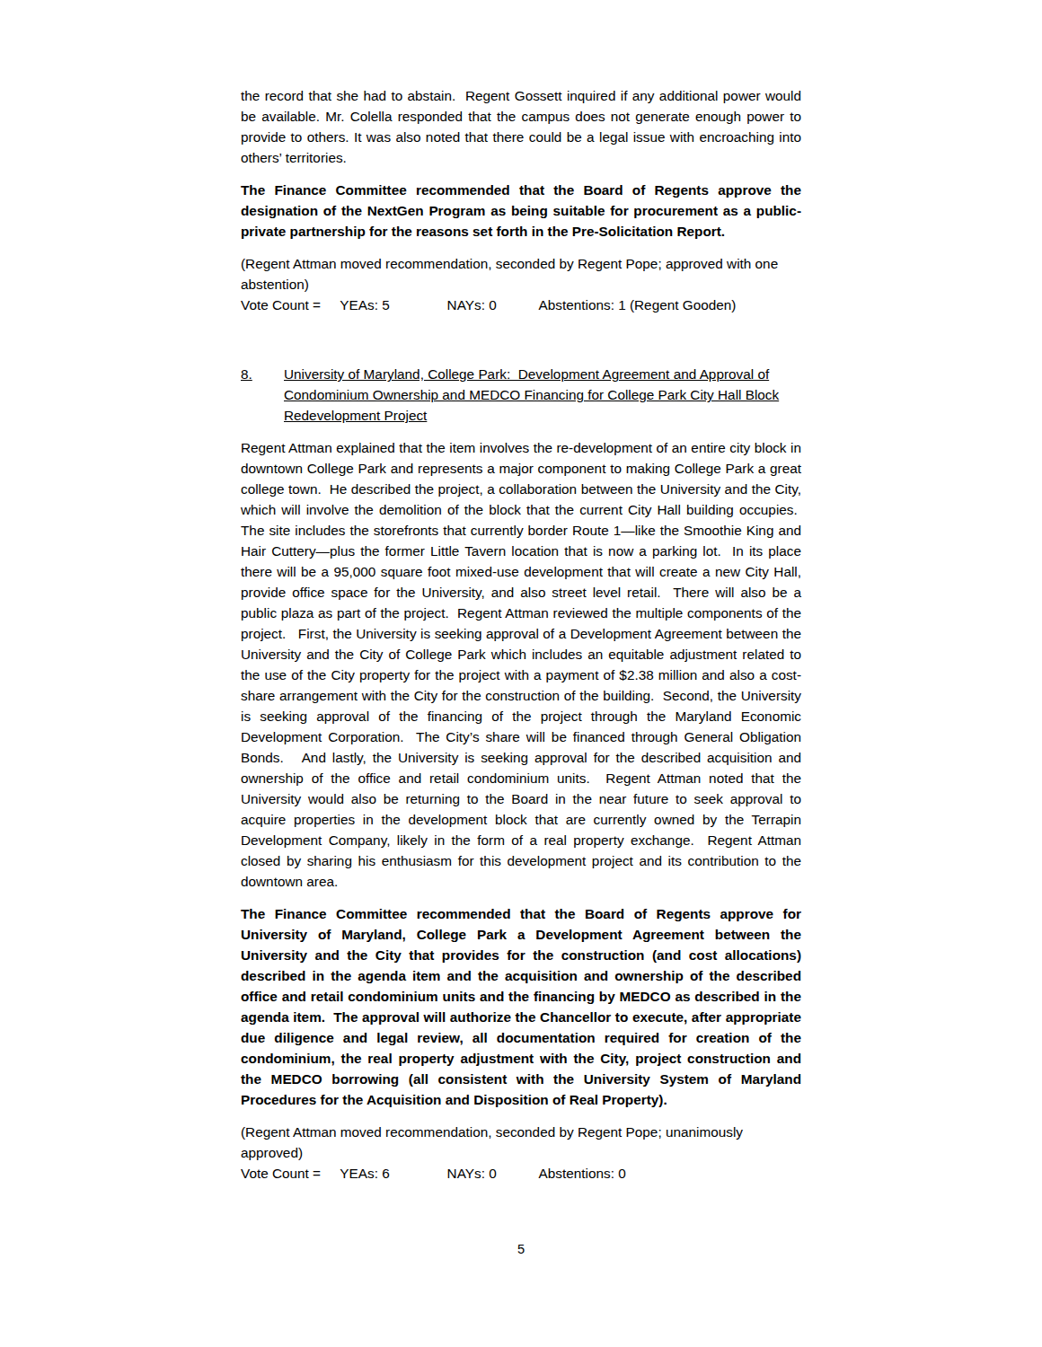the record that she had to abstain. Regent Gossett inquired if any additional power would be available. Mr. Colella responded that the campus does not generate enough power to provide to others. It was also noted that there could be a legal issue with encroaching into others’ territories.
The Finance Committee recommended that the Board of Regents approve the designation of the NextGen Program as being suitable for procurement as a public-private partnership for the reasons set forth in the Pre-Solicitation Report.
(Regent Attman moved recommendation, seconded by Regent Pope; approved with one abstention)
Vote Count = YEAs: 5 NAYs: 0 Abstentions: 1 (Regent Gooden)
8.
University of Maryland, College Park: Development Agreement and Approval of Condominium Ownership and MEDCO Financing for College Park City Hall Block Redevelopment Project
Regent Attman explained that the item involves the re-development of an entire city block in downtown College Park and represents a major component to making College Park a great college town. He described the project, a collaboration between the University and the City, which will involve the demolition of the block that the current City Hall building occupies. The site includes the storefronts that currently border Route 1—like the Smoothie King and Hair Cuttery—plus the former Little Tavern location that is now a parking lot. In its place there will be a 95,000 square foot mixed-use development that will create a new City Hall, provide office space for the University, and also street level retail. There will also be a public plaza as part of the project. Regent Attman reviewed the multiple components of the project. First, the University is seeking approval of a Development Agreement between the University and the City of College Park which includes an equitable adjustment related to the use of the City property for the project with a payment of $2.38 million and also a cost-share arrangement with the City for the construction of the building. Second, the University is seeking approval of the financing of the project through the Maryland Economic Development Corporation. The City’s share will be financed through General Obligation Bonds. And lastly, the University is seeking approval for the described acquisition and ownership of the office and retail condominium units. Regent Attman noted that the University would also be returning to the Board in the near future to seek approval to acquire properties in the development block that are currently owned by the Terrapin Development Company, likely in the form of a real property exchange. Regent Attman closed by sharing his enthusiasm for this development project and its contribution to the downtown area.
The Finance Committee recommended that the Board of Regents approve for University of Maryland, College Park a Development Agreement between the University and the City that provides for the construction (and cost allocations) described in the agenda item and the acquisition and ownership of the described office and retail condominium units and the financing by MEDCO as described in the agenda item. The approval will authorize the Chancellor to execute, after appropriate due diligence and legal review, all documentation required for creation of the condominium, the real property adjustment with the City, project construction and the MEDCO borrowing (all consistent with the University System of Maryland Procedures for the Acquisition and Disposition of Real Property).
(Regent Attman moved recommendation, seconded by Regent Pope; unanimously approved)
Vote Count = YEAs: 6 NAYs: 0 Abstentions: 0
5